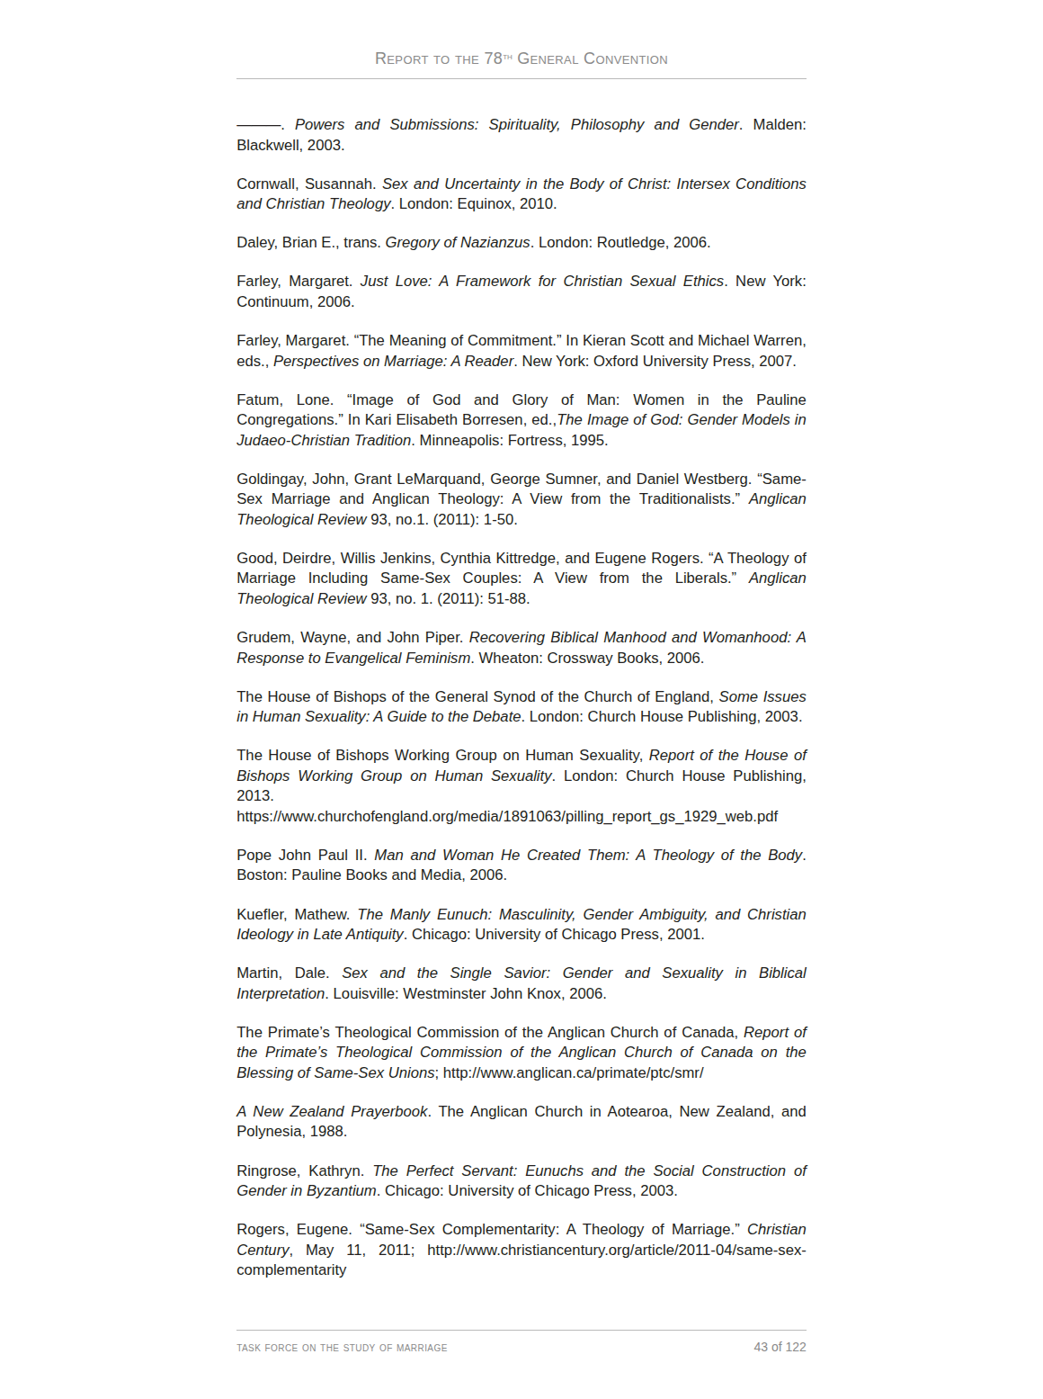Report to the 78th General Convention
———. Powers and Submissions: Spirituality, Philosophy and Gender. Malden: Blackwell, 2003.
Cornwall, Susannah. Sex and Uncertainty in the Body of Christ: Intersex Conditions and Christian Theology. London: Equinox, 2010.
Daley, Brian E., trans. Gregory of Nazianzus. London: Routledge, 2006.
Farley, Margaret. Just Love: A Framework for Christian Sexual Ethics. New York: Continuum, 2006.
Farley, Margaret. “The Meaning of Commitment.” In Kieran Scott and Michael Warren, eds., Perspectives on Marriage: A Reader. New York: Oxford University Press, 2007.
Fatum, Lone. “Image of God and Glory of Man: Women in the Pauline Congregations.” In Kari Elisabeth Borresen, ed.,The Image of God: Gender Models in Judaeo-Christian Tradition. Minneapolis: Fortress, 1995.
Goldingay, John, Grant LeMarquand, George Sumner, and Daniel Westberg. “Same-Sex Marriage and Anglican Theology: A View from the Traditionalists.” Anglican Theological Review 93, no.1. (2011): 1-50.
Good, Deirdre, Willis Jenkins, Cynthia Kittredge, and Eugene Rogers. “A Theology of Marriage Including Same-Sex Couples: A View from the Liberals.” Anglican Theological Review 93, no. 1. (2011): 51-88.
Grudem, Wayne, and John Piper. Recovering Biblical Manhood and Womanhood: A Response to Evangelical Feminism. Wheaton: Crossway Books, 2006.
The House of Bishops of the General Synod of the Church of England, Some Issues in Human Sexuality: A Guide to the Debate. London: Church House Publishing, 2003.
The House of Bishops Working Group on Human Sexuality, Report of the House of Bishops Working Group on Human Sexuality. London: Church House Publishing, 2013. https://www.churchofengland.org/media/1891063/pilling_report_gs_1929_web.pdf
Pope John Paul II. Man and Woman He Created Them: A Theology of the Body. Boston: Pauline Books and Media, 2006.
Kuefler, Mathew. The Manly Eunuch: Masculinity, Gender Ambiguity, and Christian Ideology in Late Antiquity. Chicago: University of Chicago Press, 2001.
Martin, Dale. Sex and the Single Savior: Gender and Sexuality in Biblical Interpretation. Louisville: Westminster John Knox, 2006.
The Primate’s Theological Commission of the Anglican Church of Canada, Report of the Primate’s Theological Commission of the Anglican Church of Canada on the Blessing of Same-Sex Unions; http://www.anglican.ca/primate/ptc/smr/
A New Zealand Prayerbook. The Anglican Church in Aotearoa, New Zealand, and Polynesia, 1988.
Ringrose, Kathryn. The Perfect Servant: Eunuchs and the Social Construction of Gender in Byzantium. Chicago: University of Chicago Press, 2003.
Rogers, Eugene. “Same-Sex Complementarity: A Theology of Marriage.” Christian Century, May 11, 2011; http://www.christiancentury.org/article/2011-04/same-sex-complementarity
Task Force on the Study of Marriage
43 of 122